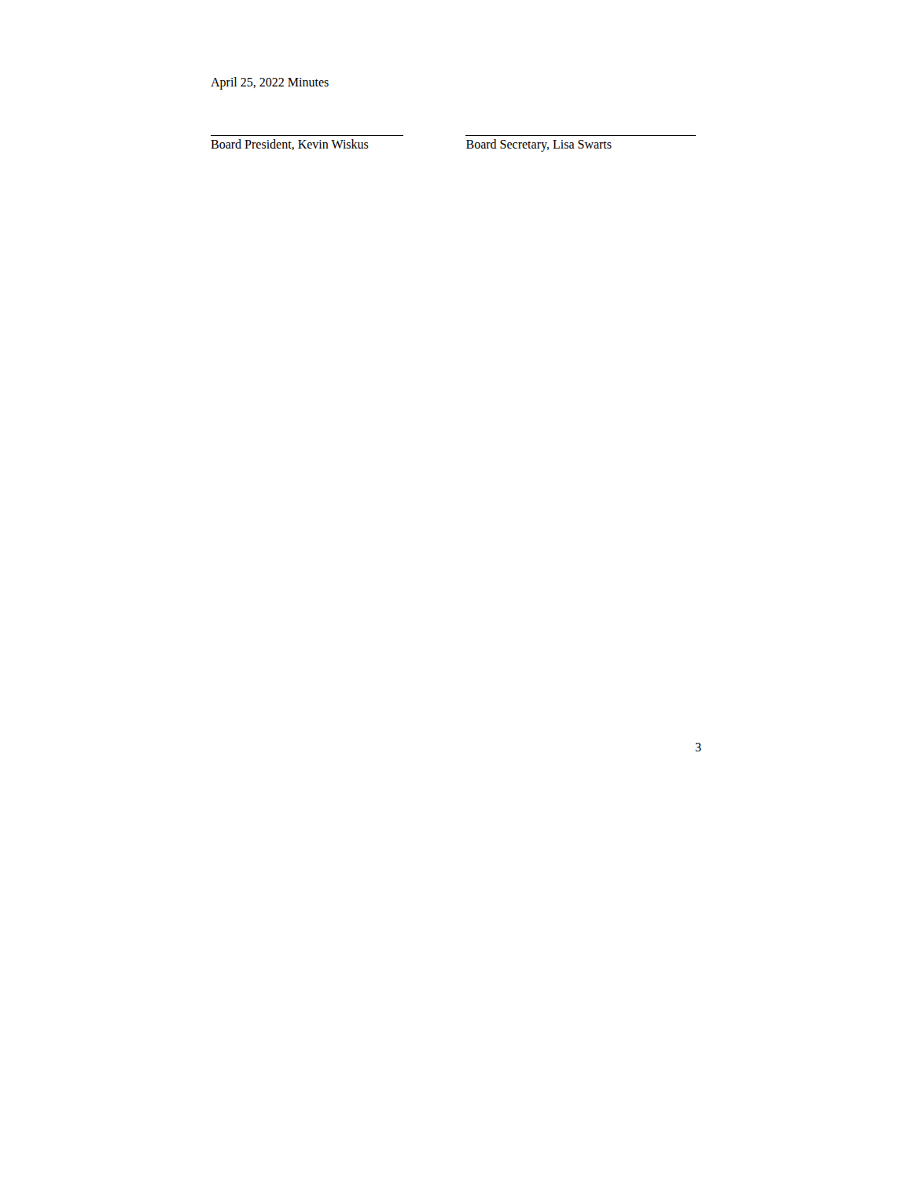April 25, 2022 Minutes
| Board President, Kevin Wiskus | | Board Secretary, Lisa Swarts |
3